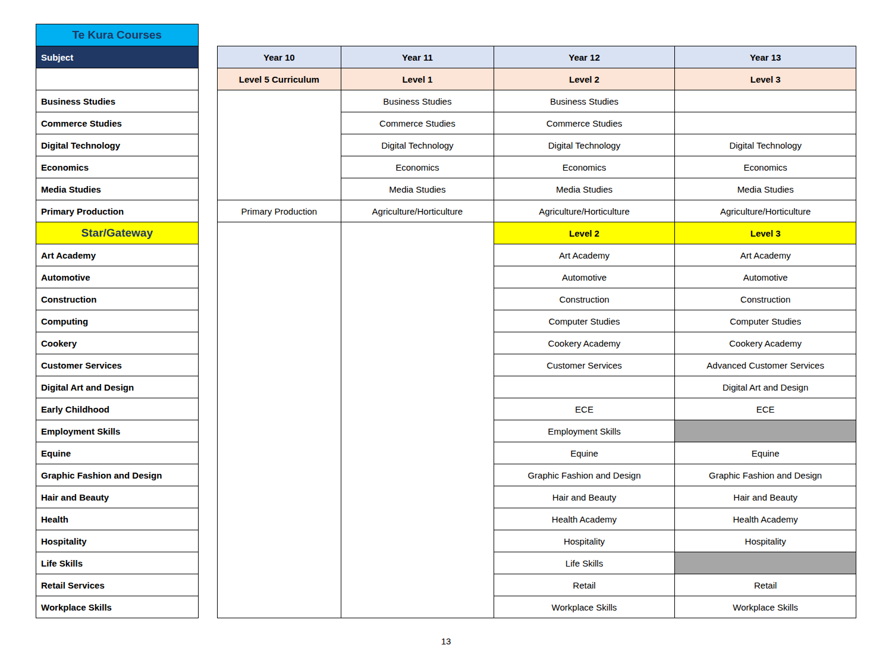| Te Kura Courses | | | | | |
| Subject | | Year 10 | Year 11 | Year 12 | Year 13 |
| | | Level 5 Curriculum | Level 1 | Level 2 | Level 3 |
| Business Studies | | | Business Studies | Business Studies | |
| Commerce Studies | | Commerce Studies | Commerce Studies | |
| Digital Technology | | Digital Technology | Digital Technology | Digital Technology |
| Economics | | Economics | Economics | Economics |
| Media Studies | | Media Studies | Media Studies | Media Studies |
| Primary Production | | Primary Production | Agriculture/Horticulture | Agriculture/Horticulture | Agriculture/Horticulture |
| Star/Gateway | | | | Level 2 | Level 3 |
| Art Academy | | Art Academy | Art Academy |
| Automotive | | Automotive | Automotive |
| Construction | | Construction | Construction |
| Computing | | Computer Studies | Computer Studies |
| Cookery | | Cookery Academy | Cookery Academy |
| Customer Services | | Customer Services | Advanced Customer Services |
| Digital Art and Design | | | Digital Art and Design |
| Early Childhood | | ECE | ECE |
| Employment Skills | | Employment Skills | |
| Equine | | Equine | Equine |
| Graphic Fashion and Design | | Graphic Fashion and Design | Graphic Fashion and Design |
| Hair and Beauty | | Hair and Beauty | Hair and Beauty |
| Health | | Health Academy | Health Academy |
| Hospitality | | Hospitality | Hospitality |
| Life Skills | | Life Skills | |
| Retail Services | | Retail | Retail |
| Workplace Skills | | Workplace Skills | Workplace Skills |
13